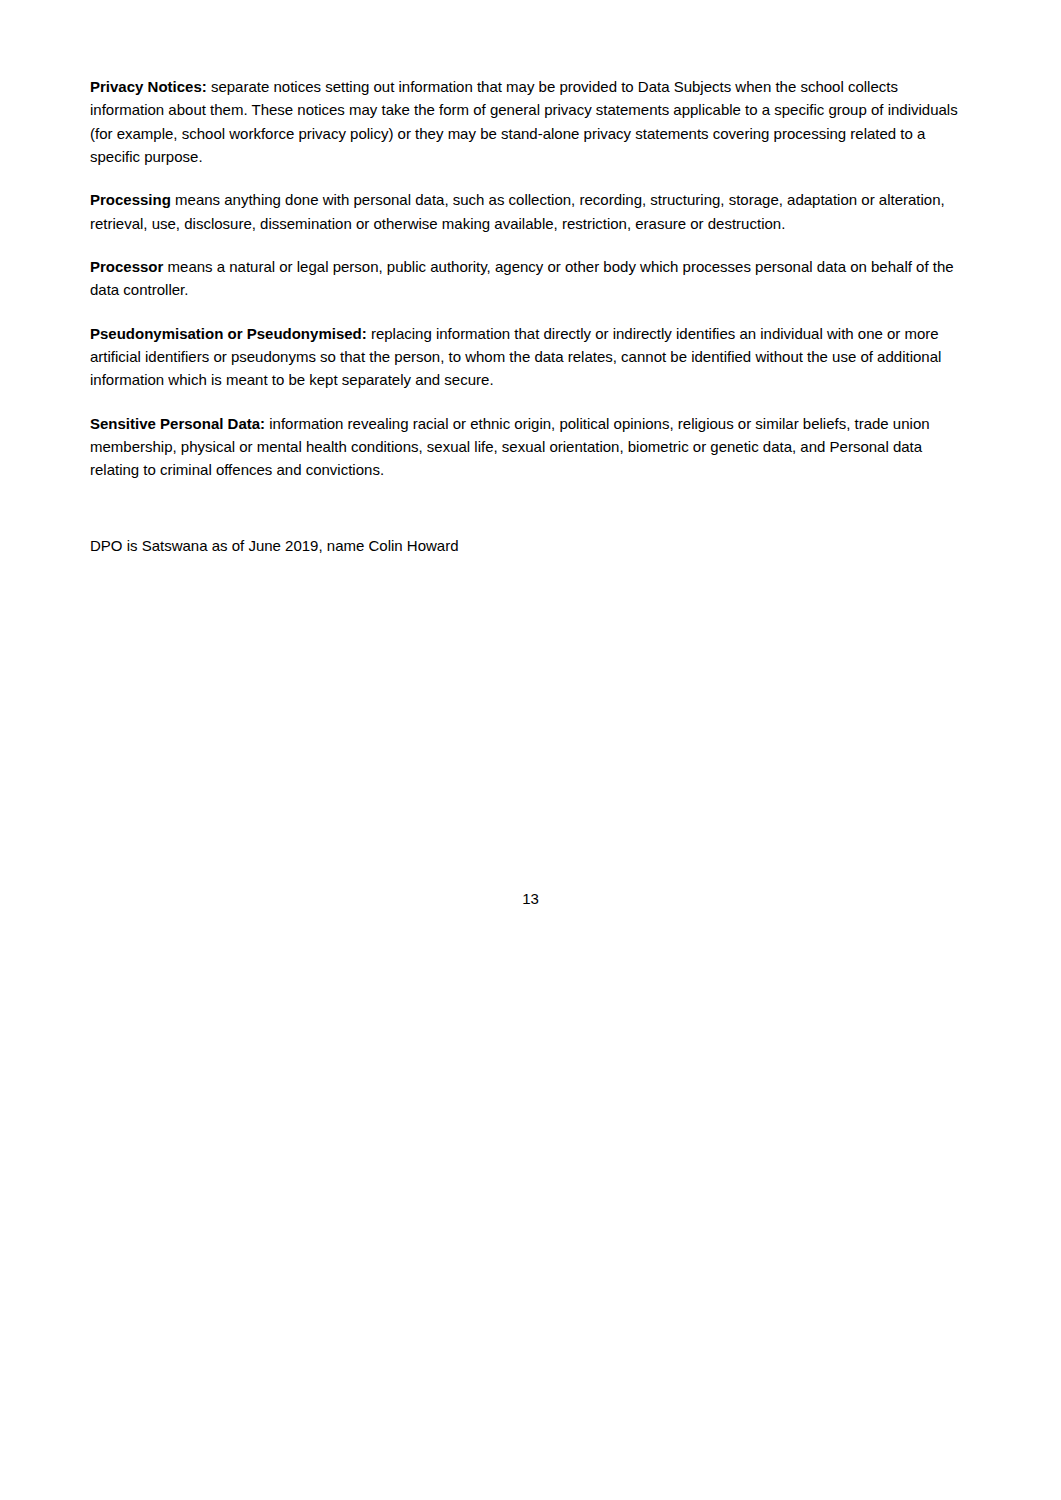Privacy Notices: separate notices setting out information that may be provided to Data Subjects when the school collects information about them. These notices may take the form of general privacy statements applicable to a specific group of individuals (for example, school workforce privacy policy) or they may be stand-alone privacy statements covering processing related to a specific purpose.
Processing means anything done with personal data, such as collection, recording, structuring, storage, adaptation or alteration, retrieval, use, disclosure, dissemination or otherwise making available, restriction, erasure or destruction.
Processor means a natural or legal person, public authority, agency or other body which processes personal data on behalf of the data controller.
Pseudonymisation or Pseudonymised: replacing information that directly or indirectly identifies an individual with one or more artificial identifiers or pseudonyms so that the person, to whom the data relates, cannot be identified without the use of additional information which is meant to be kept separately and secure.
Sensitive Personal Data: information revealing racial or ethnic origin, political opinions, religious or similar beliefs, trade union membership, physical or mental health conditions, sexual life, sexual orientation, biometric or genetic data, and Personal data relating to criminal offences and convictions.
DPO is Satswana as of June 2019, name Colin Howard
13